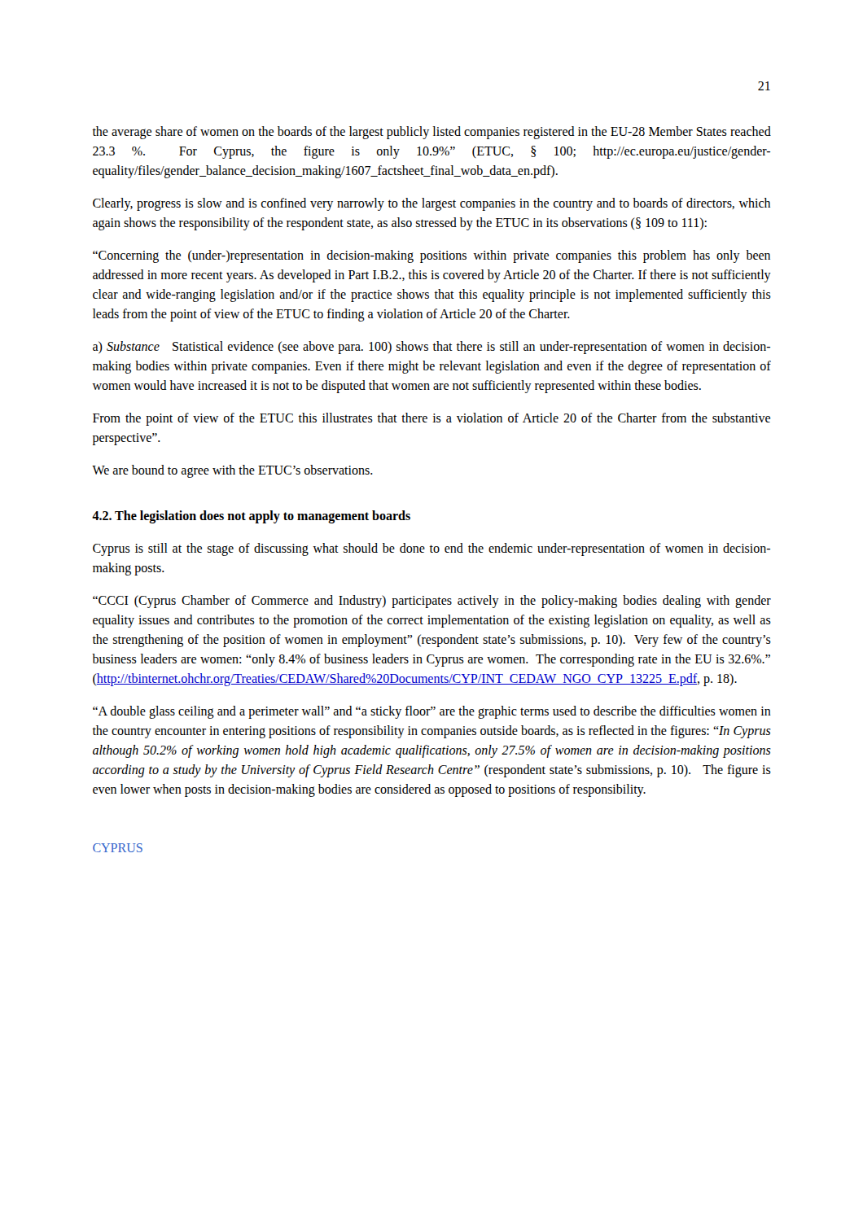21
the average share of women on the boards of the largest publicly listed companies registered in the EU-28 Member States reached 23.3 %. For Cyprus, the figure is only 10.9%” (ETUC, § 100; http://ec.europa.eu/justice/gender-equality/files/gender_balance_decision_making/1607_factsheet_final_wob_data_en.pdf).
Clearly, progress is slow and is confined very narrowly to the largest companies in the country and to boards of directors, which again shows the responsibility of the respondent state, as also stressed by the ETUC in its observations (§ 109 to 111):
“Concerning the (under-)representation in decision-making positions within private companies this problem has only been addressed in more recent years. As developed in Part I.B.2., this is covered by Article 20 of the Charter. If there is not sufficiently clear and wide-ranging legislation and/or if the practice shows that this equality principle is not implemented sufficiently this leads from the point of view of the ETUC to finding a violation of Article 20 of the Charter.
a) Substance Statistical evidence (see above para. 100) shows that there is still an under-representation of women in decision-making bodies within private companies. Even if there might be relevant legislation and even if the degree of representation of women would have increased it is not to be disputed that women are not sufficiently represented within these bodies.
From the point of view of the ETUC this illustrates that there is a violation of Article 20 of the Charter from the substantive perspective”.
We are bound to agree with the ETUC’s observations.
4.2. The legislation does not apply to management boards
Cyprus is still at the stage of discussing what should be done to end the endemic under-representation of women in decision-making posts.
“CCCI (Cyprus Chamber of Commerce and Industry) participates actively in the policy-making bodies dealing with gender equality issues and contributes to the promotion of the correct implementation of the existing legislation on equality, as well as the strengthening of the position of women in employment” (respondent state’s submissions, p. 10). Very few of the country’s business leaders are women: “only 8.4% of business leaders in Cyprus are women. The corresponding rate in the EU is 32.6%.” (http://tbinternet.ohchr.org/Treaties/CEDAW/Shared%20Documents/CYP/INT_CEDAW_NGO_CYP_13225_E.pdf, p. 18).
“A double glass ceiling and a perimeter wall” and “a sticky floor” are the graphic terms used to describe the difficulties women in the country encounter in entering positions of responsibility in companies outside boards, as is reflected in the figures: “In Cyprus although 50.2% of working women hold high academic qualifications, only 27.5% of women are in decision-making positions according to a study by the University of Cyprus Field Research Centre” (respondent state’s submissions, p. 10). The figure is even lower when posts in decision-making bodies are considered as opposed to positions of responsibility.
CYPRUS